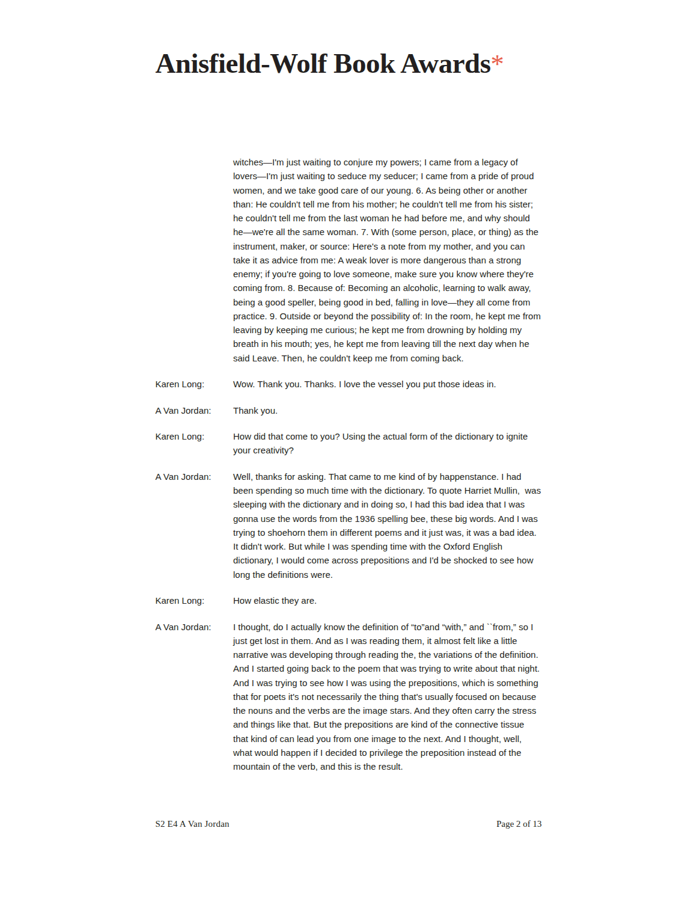Anisfield-Wolf Book Awards*
witches—I'm just waiting to conjure my powers; I came from a legacy of lovers—I'm just waiting to seduce my seducer; I came from a pride of proud women, and we take good care of our young. 6. As being other or another than: He couldn't tell me from his mother; he couldn't tell me from his sister; he couldn't tell me from the last woman he had before me, and why should he—we're all the same woman. 7. With (some person, place, or thing) as the instrument, maker, or source: Here's a note from my mother, and you can take it as advice from me: A weak lover is more dangerous than a strong enemy; if you're going to love someone, make sure you know where they're coming from. 8. Because of: Becoming an alcoholic, learning to walk away, being a good speller, being good in bed, falling in love—they all come from practice. 9. Outside or beyond the possibility of: In the room, he kept me from leaving by keeping me curious; he kept me from drowning by holding my breath in his mouth; yes, he kept me from leaving till the next day when he said Leave. Then, he couldn't keep me from coming back.
Karen Long:
Wow. Thank you. Thanks. I love the vessel you put those ideas in.
A Van Jordan:
Thank you.
Karen Long:
How did that come to you? Using the actual form of the dictionary to ignite your creativity?
A Van Jordan:
Well, thanks for asking. That came to me kind of by happenstance. I had been spending so much time with the dictionary. To quote Harriet Mullin, was sleeping with the dictionary and in doing so, I had this bad idea that I was gonna use the words from the 1936 spelling bee, these big words. And I was trying to shoehorn them in different poems and it just was, it was a bad idea. It didn't work. But while I was spending time with the Oxford English dictionary, I would come across prepositions and I'd be shocked to see how long the definitions were.
Karen Long:
How elastic they are.
A Van Jordan:
I thought, do I actually know the definition of “to”and “with,” and ``from,” so I just get lost in them. And as I was reading them, it almost felt like a little narrative was developing through reading the, the variations of the definition. And I started going back to the poem that was trying to write about that night. And I was trying to see how I was using the prepositions, which is something that for poets it's not necessarily the thing that's usually focused on because the nouns and the verbs are the image stars. And they often carry the stress and things like that. But the prepositions are kind of the connective tissue that kind of can lead you from one image to the next. And I thought, well, what would happen if I decided to privilege the preposition instead of the mountain of the verb, and this is the result.
S2 E4 A Van Jordan
Page 2 of 13